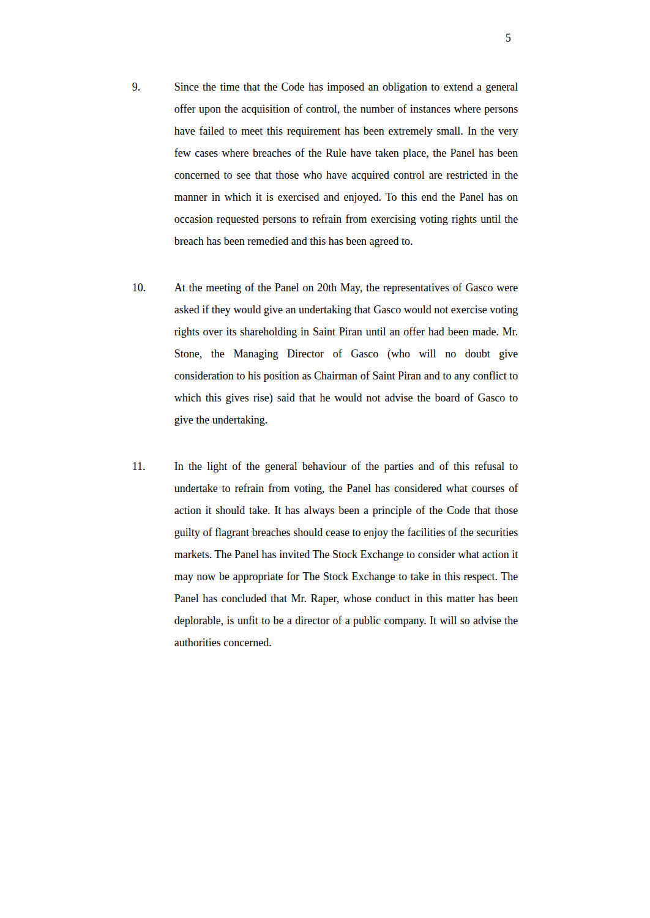5
9.
Since the time that the Code has imposed an obligation to extend a general offer upon the acquisition of control, the number of instances where persons have failed to meet this requirement has been extremely small. In the very few cases where breaches of the Rule have taken place, the Panel has been concerned to see that those who have acquired control are restricted in the manner in which it is exercised and enjoyed. To this end the Panel has on occasion requested persons to refrain from exercising voting rights until the breach has been remedied and this has been agreed to.
10.
At the meeting of the Panel on 20th May, the representatives of Gasco were asked if they would give an undertaking that Gasco would not exercise voting rights over its shareholding in Saint Piran until an offer had been made. Mr. Stone, the Managing Director of Gasco (who will no doubt give consideration to his position as Chairman of Saint Piran and to any conflict to which this gives rise) said that he would not advise the board of Gasco to give the undertaking.
11.
In the light of the general behaviour of the parties and of this refusal to undertake to refrain from voting, the Panel has considered what courses of action it should take. It has always been a principle of the Code that those guilty of flagrant breaches should cease to enjoy the facilities of the securities markets. The Panel has invited The Stock Exchange to consider what action it may now be appropriate for The Stock Exchange to take in this respect. The Panel has concluded that Mr. Raper, whose conduct in this matter has been deplorable, is unfit to be a director of a public company. It will so advise the authorities concerned.